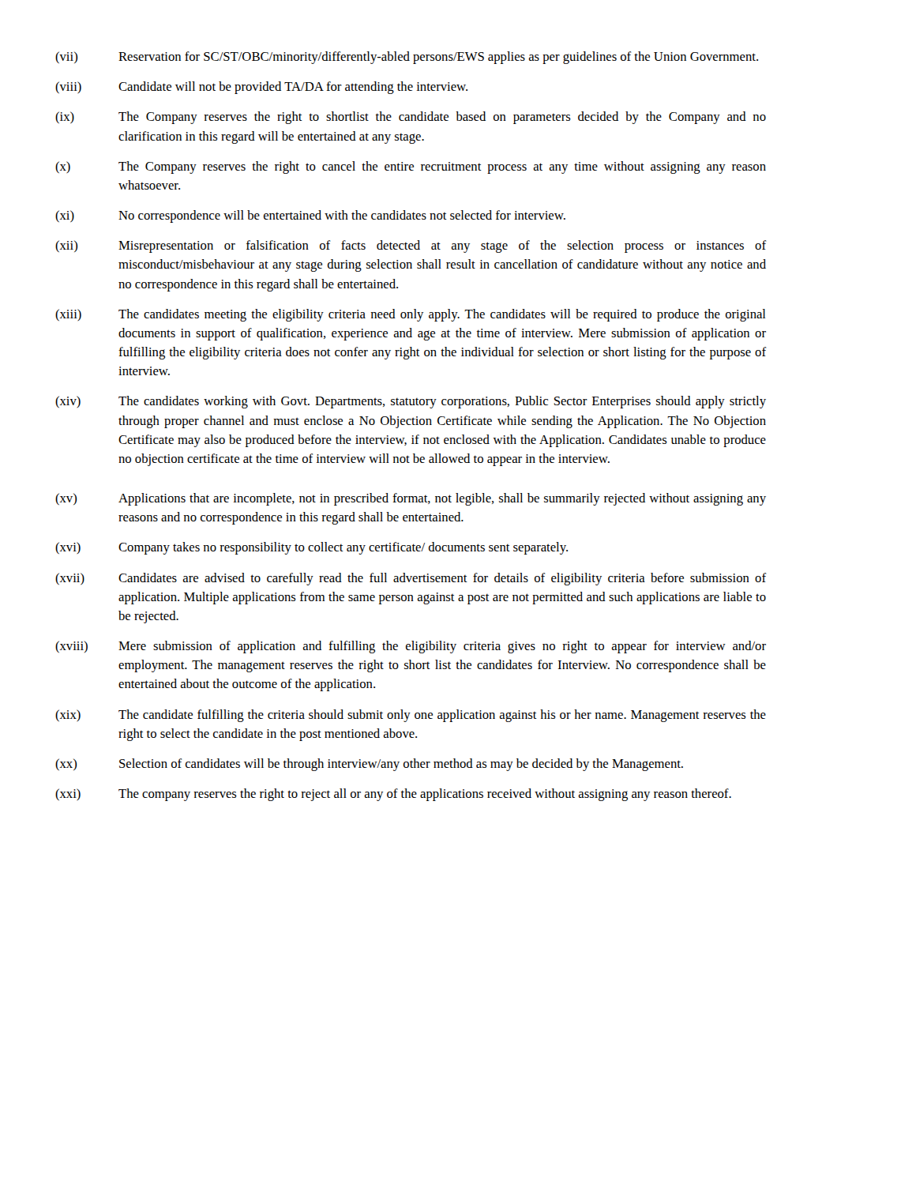(vii) Reservation for SC/ST/OBC/minority/differently-abled persons/EWS applies as per guidelines of the Union Government.
(viii) Candidate will not be provided TA/DA for attending the interview.
(ix) The Company reserves the right to shortlist the candidate based on parameters decided by the Company and no clarification in this regard will be entertained at any stage.
(x) The Company reserves the right to cancel the entire recruitment process at any time without assigning any reason whatsoever.
(xi) No correspondence will be entertained with the candidates not selected for interview.
(xii) Misrepresentation or falsification of facts detected at any stage of the selection process or instances of misconduct/misbehaviour at any stage during selection shall result in cancellation of candidature without any notice and no correspondence in this regard shall be entertained.
(xiii) The candidates meeting the eligibility criteria need only apply. The candidates will be required to produce the original documents in support of qualification, experience and age at the time of interview. Mere submission of application or fulfilling the eligibility criteria does not confer any right on the individual for selection or short listing for the purpose of interview.
(xiv) The candidates working with Govt. Departments, statutory corporations, Public Sector Enterprises should apply strictly through proper channel and must enclose a No Objection Certificate while sending the Application. The No Objection Certificate may also be produced before the interview, if not enclosed with the Application. Candidates unable to produce no objection certificate at the time of interview will not be allowed to appear in the interview.
(xv) Applications that are incomplete, not in prescribed format, not legible, shall be summarily rejected without assigning any reasons and no correspondence in this regard shall be entertained.
(xvi) Company takes no responsibility to collect any certificate/ documents sent separately.
(xvii) Candidates are advised to carefully read the full advertisement for details of eligibility criteria before submission of application. Multiple applications from the same person against a post are not permitted and such applications are liable to be rejected.
(xviii) Mere submission of application and fulfilling the eligibility criteria gives no right to appear for interview and/or employment. The management reserves the right to short list the candidates for Interview. No correspondence shall be entertained about the outcome of the application.
(xix) The candidate fulfilling the criteria should submit only one application against his or her name. Management reserves the right to select the candidate in the post mentioned above.
(xx) Selection of candidates will be through interview/any other method as may be decided by the Management.
(xxi) The company reserves the right to reject all or any of the applications received without assigning any reason thereof.